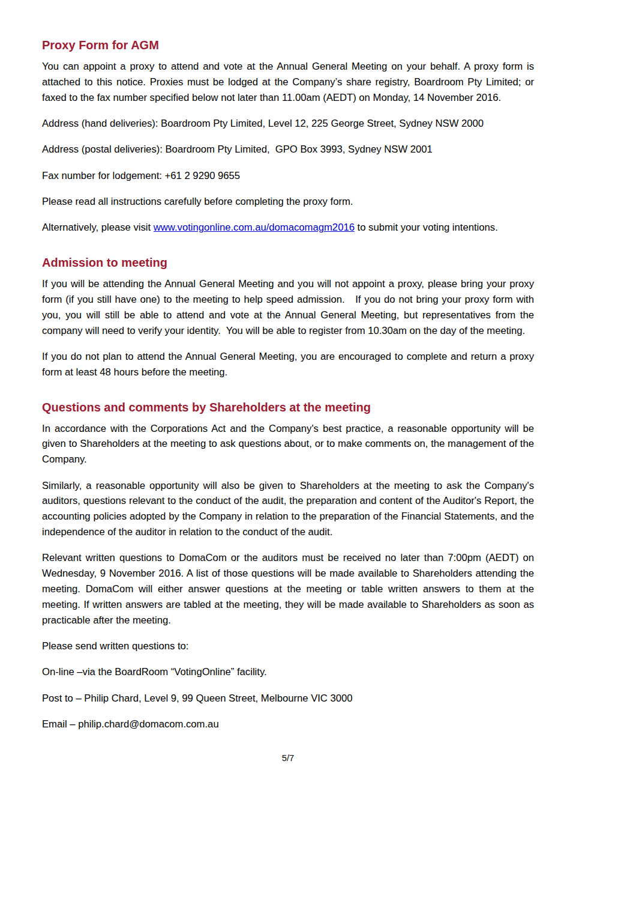Proxy Form for AGM
You can appoint a proxy to attend and vote at the Annual General Meeting on your behalf. A proxy form is attached to this notice. Proxies must be lodged at the Company’s share registry, Boardroom Pty Limited; or faxed to the fax number specified below not later than 11.00am (AEDT) on Monday, 14 November 2016.
Address (hand deliveries): Boardroom Pty Limited, Level 12, 225 George Street, Sydney NSW 2000
Address (postal deliveries): Boardroom Pty Limited, GPO Box 3993, Sydney NSW 2001
Fax number for lodgement: +61 2 9290 9655
Please read all instructions carefully before completing the proxy form.
Alternatively, please visit www.votingonline.com.au/domacomagm2016 to submit your voting intentions.
Admission to meeting
If you will be attending the Annual General Meeting and you will not appoint a proxy, please bring your proxy form (if you still have one) to the meeting to help speed admission. If you do not bring your proxy form with you, you will still be able to attend and vote at the Annual General Meeting, but representatives from the company will need to verify your identity. You will be able to register from 10.30am on the day of the meeting.
If you do not plan to attend the Annual General Meeting, you are encouraged to complete and return a proxy form at least 48 hours before the meeting.
Questions and comments by Shareholders at the meeting
In accordance with the Corporations Act and the Company's best practice, a reasonable opportunity will be given to Shareholders at the meeting to ask questions about, or to make comments on, the management of the Company.
Similarly, a reasonable opportunity will also be given to Shareholders at the meeting to ask the Company's auditors, questions relevant to the conduct of the audit, the preparation and content of the Auditor's Report, the accounting policies adopted by the Company in relation to the preparation of the Financial Statements, and the independence of the auditor in relation to the conduct of the audit.
Relevant written questions to DomaCom or the auditors must be received no later than 7:00pm (AEDT) on Wednesday, 9 November 2016. A list of those questions will be made available to Shareholders attending the meeting. DomaCom will either answer questions at the meeting or table written answers to them at the meeting. If written answers are tabled at the meeting, they will be made available to Shareholders as soon as practicable after the meeting.
Please send written questions to:
On-line –via the BoardRoom “VotingOnline” facility.
Post to – Philip Chard, Level 9, 99 Queen Street, Melbourne VIC 3000
Email – philip.chard@domacom.com.au
5/7